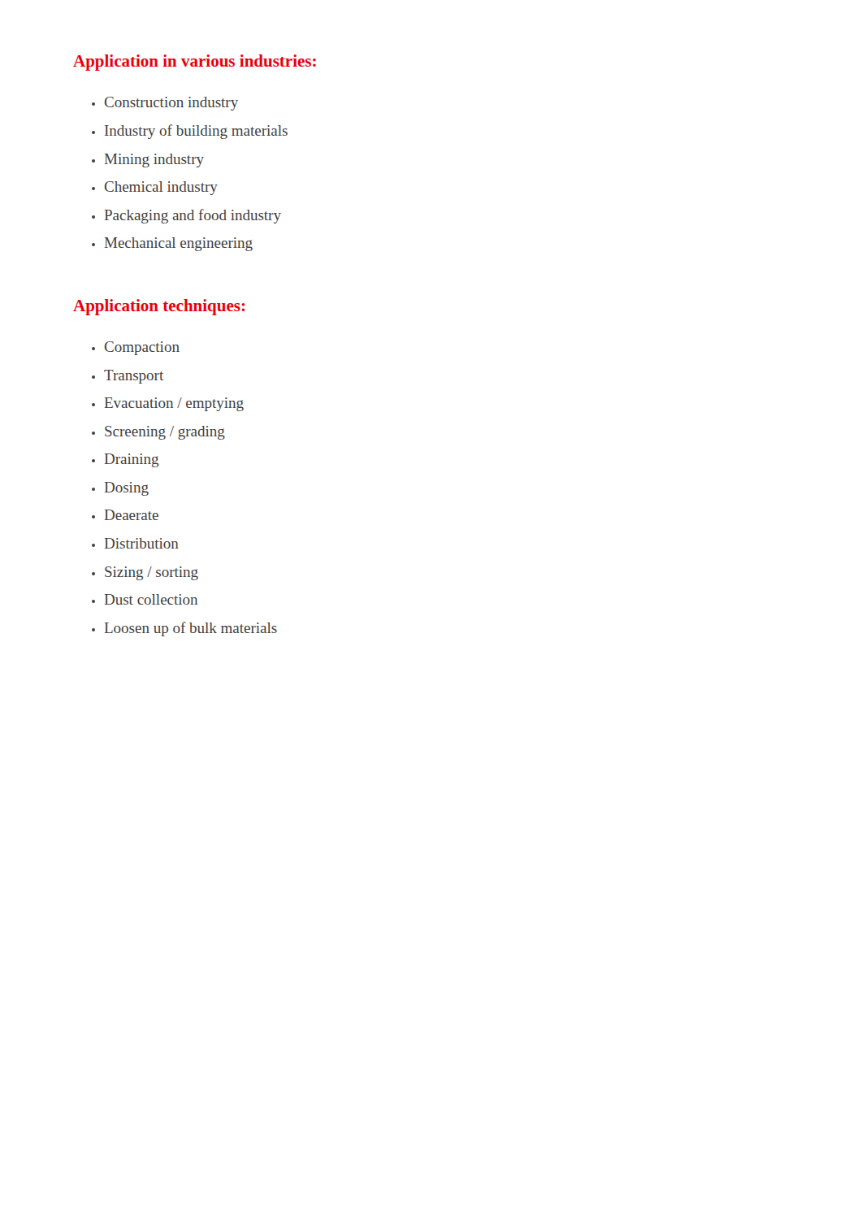Application in various industries:
Construction industry
Industry of building materials
Mining industry
Chemical industry
Packaging and food industry
Mechanical engineering
Application techniques:
Compaction
Transport
Evacuation / emptying
Screening / grading
Draining
Dosing
Deaerate
Distribution
Sizing / sorting
Dust collection
Loosen up of bulk materials